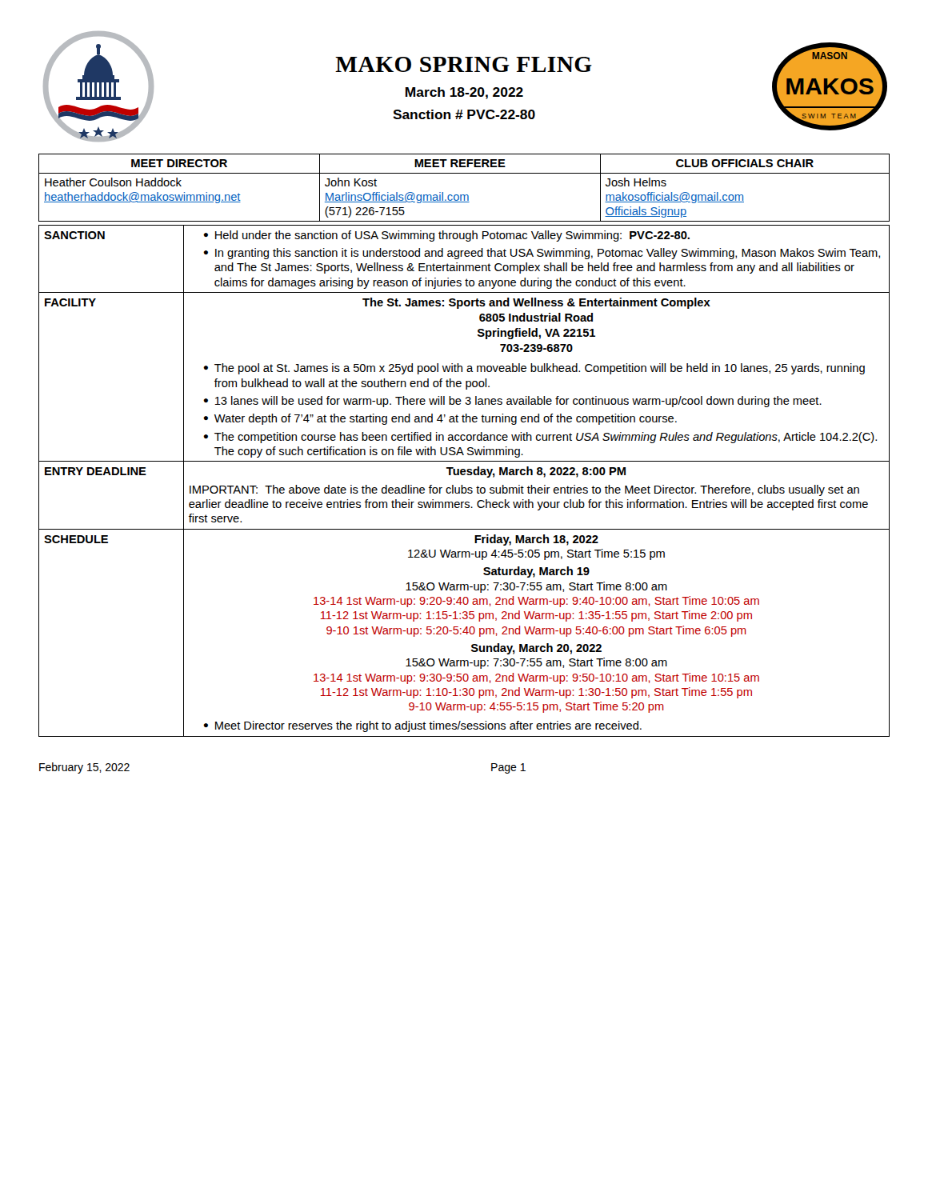MAKO SPRING FLING
March 18-20, 2022
Sanction # PVC-22-80
MASON MAKOS SWIM TEAM
| MEET DIRECTOR | MEET REFEREE | CLUB OFFICIALS CHAIR |
| --- | --- | --- |
| Heather Coulson Haddock heatherhaddock@makoswimming.net | John Kost MarlinsOfficials@gmail.com (571) 226-7155 | Josh Helms makosofficials@gmail.com Officials Signup |
| SANCTION | Held under the sanction of USA Swimming through Potomac Valley Swimming: PVC-22-80. In granting this sanction it is understood and agreed that USA Swimming, Potomac Valley Swimming, Mason Makos Swim Team, and The St James: Sports, Wellness & Entertainment Complex shall be held free and harmless from any and all liabilities or claims for damages arising by reason of injuries to anyone during the conduct of this event. |
| FACILITY | The St. James: Sports and Wellness & Entertainment Complex 6805 Industrial Road Springfield, VA 22151 703-239-6870 The pool at St. James is a 50m x 25yd pool with a moveable bulkhead. Competition will be held in 10 lanes, 25 yards, running from bulkhead to wall at the southern end of the pool. 13 lanes will be used for warm-up. There will be 3 lanes available for continuous warm-up/cool down during the meet. Water depth of 7’4” at the starting end and 4’ at the turning end of the competition course. The competition course has been certified in accordance with current USA Swimming Rules and Regulations , Article 104.2.2(C). The copy of such certification is on file with USA Swimming. |
| ENTRY DEADLINE | Tuesday, March 8, 2022, 8:00 PM IMPORTANT: The above date is the deadline for clubs to submit their entries to the Meet Director. Therefore, clubs usually set an earlier deadline to receive entries from their swimmers. Check with your club for this information. Entries will be accepted first come first serve. |
| SCHEDULE | Friday, March 18, 2022 12&U Warm-up 4:45-5:05 pm, Start Time 5:15 pm Saturday, March 19 15&O Warm-up: 7:30-7:55 am, Start Time 8:00 am 13-14 1st Warm-up: 9:20-9:40 am, 2nd Warm-up: 9:40-10:00 am, Start Time 10:05 am 11-12 1st Warm-up: 1:15-1:35 pm, 2nd Warm-up: 1:35-1:55 pm, Start Time 2:00 pm 9-10 1st Warm-up: 5:20-5:40 pm, 2nd Warm-up 5:40-6:00 pm Start Time 6:05 pm Sunday, March 20, 2022 15&O Warm-up: 7:30-7:55 am, Start Time 8:00 am 13-14 1st Warm-up: 9:30-9:50 am, 2nd Warm-up: 9:50-10:10 am, Start Time 10:15 am 11-12 1st Warm-up: 1:10-1:30 pm, 2nd Warm-up: 1:30-1:50 pm, Start Time 1:55 pm 9-10 Warm-up: 4:55-5:15 pm, Start Time 5:20 pm Meet Director reserves the right to adjust times/sessions after entries are received. |
February 15, 2022
Page 1